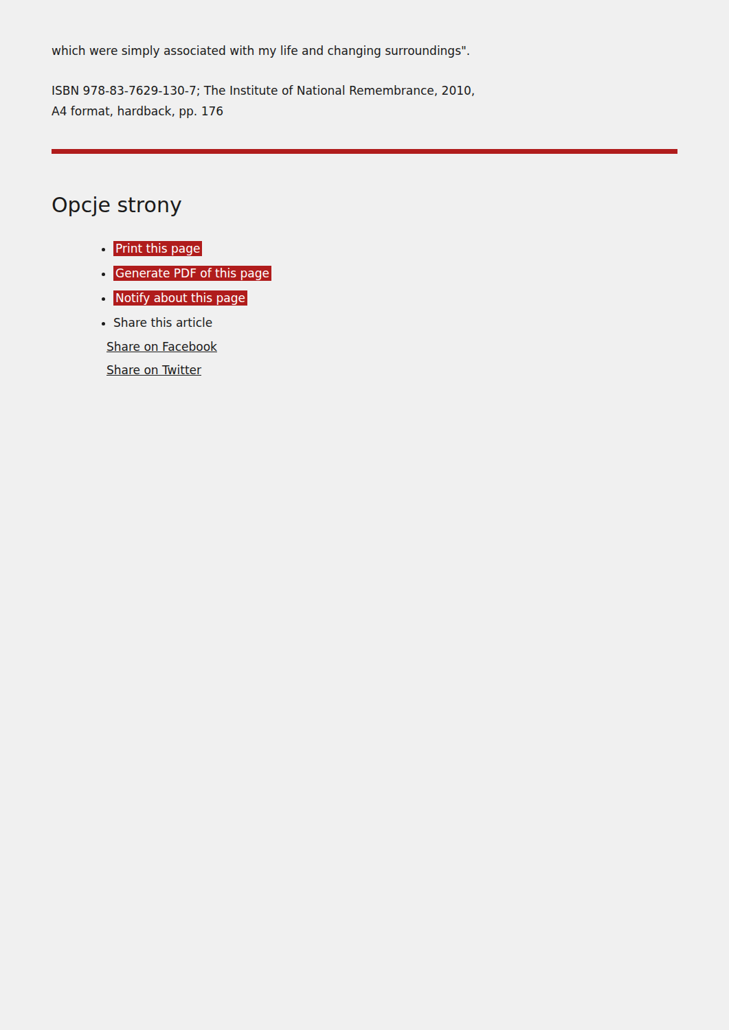which were simply associated with my life and changing surroundings".
ISBN 978-83-7629-130-7; The Institute of National Remembrance, 2010,
A4 format, hardback, pp. 176
Opcje strony
Print this page
Generate PDF of this page
Notify about this page
Share this article
Share on Facebook Share on Twitter